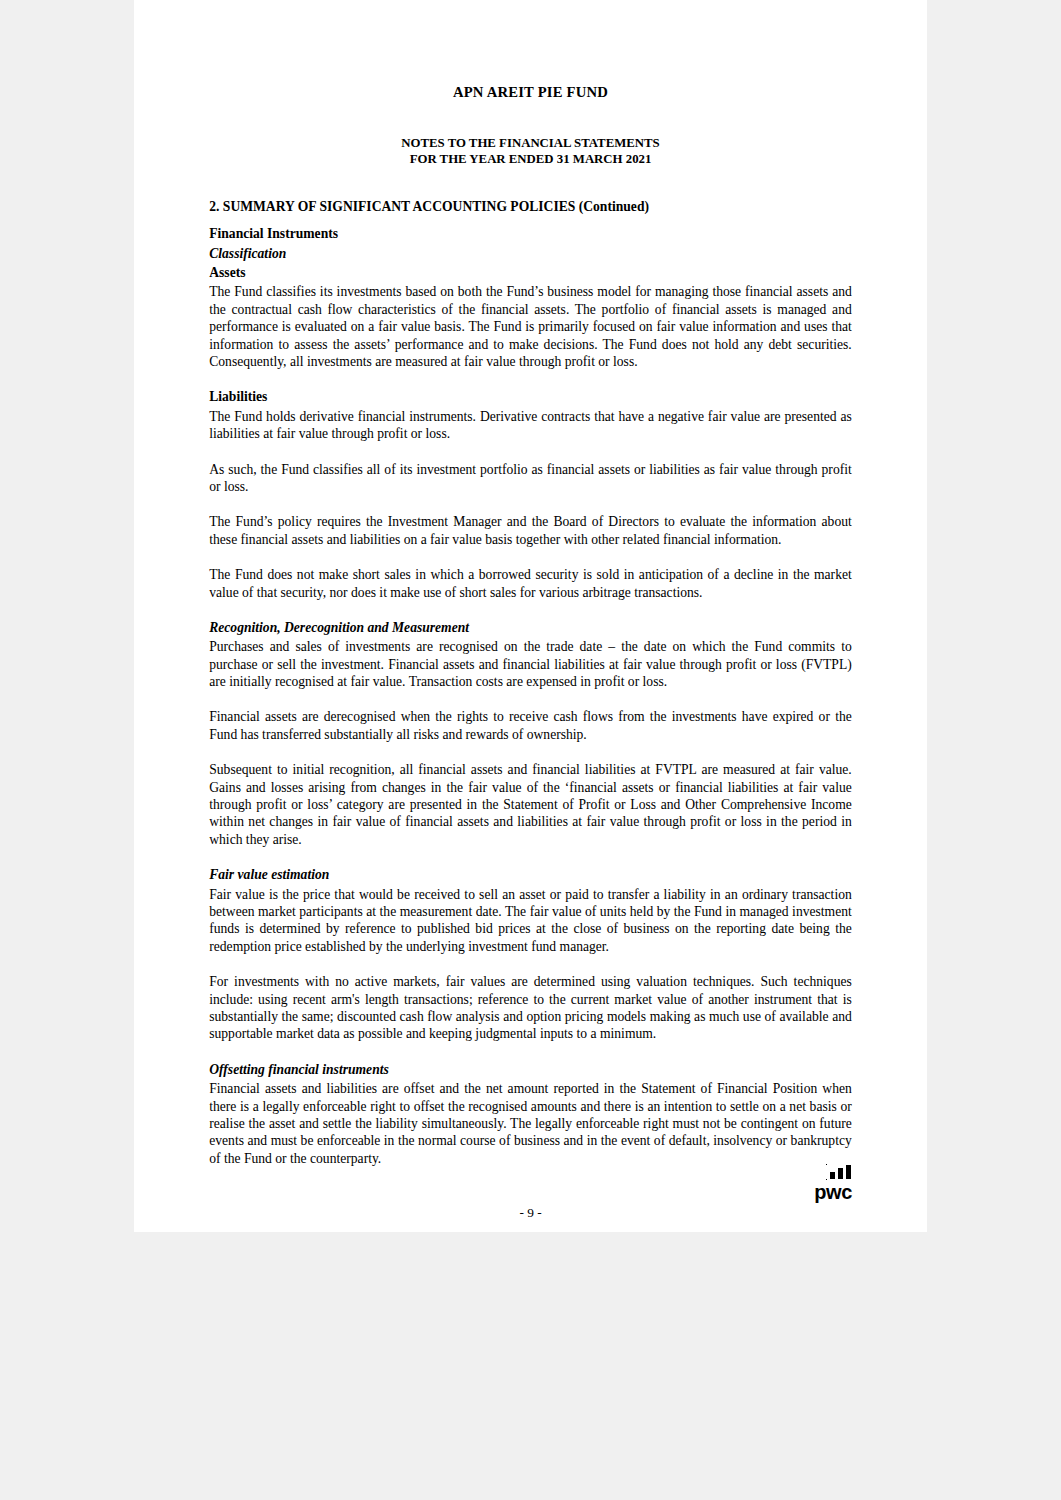APN AREIT PIE FUND
NOTES TO THE FINANCIAL STATEMENTS
FOR THE YEAR ENDED 31 MARCH 2021
2. SUMMARY OF SIGNIFICANT ACCOUNTING POLICIES (Continued)
Financial Instruments
Classification
Assets
The Fund classifies its investments based on both the Fund’s business model for managing those financial assets and the contractual cash flow characteristics of the financial assets. The portfolio of financial assets is managed and performance is evaluated on a fair value basis. The Fund is primarily focused on fair value information and uses that information to assess the assets’ performance and to make decisions. The Fund does not hold any debt securities. Consequently, all investments are measured at fair value through profit or loss.
Liabilities
The Fund holds derivative financial instruments. Derivative contracts that have a negative fair value are presented as liabilities at fair value through profit or loss.
As such, the Fund classifies all of its investment portfolio as financial assets or liabilities as fair value through profit or loss.
The Fund’s policy requires the Investment Manager and the Board of Directors to evaluate the information about these financial assets and liabilities on a fair value basis together with other related financial information.
The Fund does not make short sales in which a borrowed security is sold in anticipation of a decline in the market value of that security, nor does it make use of short sales for various arbitrage transactions.
Recognition, Derecognition and Measurement
Purchases and sales of investments are recognised on the trade date – the date on which the Fund commits to purchase or sell the investment. Financial assets and financial liabilities at fair value through profit or loss (FVTPL) are initially recognised at fair value. Transaction costs are expensed in profit or loss.
Financial assets are derecognised when the rights to receive cash flows from the investments have expired or the Fund has transferred substantially all risks and rewards of ownership.
Subsequent to initial recognition, all financial assets and financial liabilities at FVTPL are measured at fair value. Gains and losses arising from changes in the fair value of the ‘financial assets or financial liabilities at fair value through profit or loss’ category are presented in the Statement of Profit or Loss and Other Comprehensive Income within net changes in fair value of financial assets and liabilities at fair value through profit or loss in the period in which they arise.
Fair value estimation
Fair value is the price that would be received to sell an asset or paid to transfer a liability in an ordinary transaction between market participants at the measurement date. The fair value of units held by the Fund in managed investment funds is determined by reference to published bid prices at the close of business on the reporting date being the redemption price established by the underlying investment fund manager.
For investments with no active markets, fair values are determined using valuation techniques. Such techniques include: using recent arm's length transactions; reference to the current market value of another instrument that is substantially the same; discounted cash flow analysis and option pricing models making as much use of available and supportable market data as possible and keeping judgmental inputs to a minimum.
Offsetting financial instruments
Financial assets and liabilities are offset and the net amount reported in the Statement of Financial Position when there is a legally enforceable right to offset the recognised amounts and there is an intention to settle on a net basis or realise the asset and settle the liability simultaneously. The legally enforceable right must not be contingent on future events and must be enforceable in the normal course of business and in the event of default, insolvency or bankruptcy of the Fund or the counterparty.
pwc
- 9 -